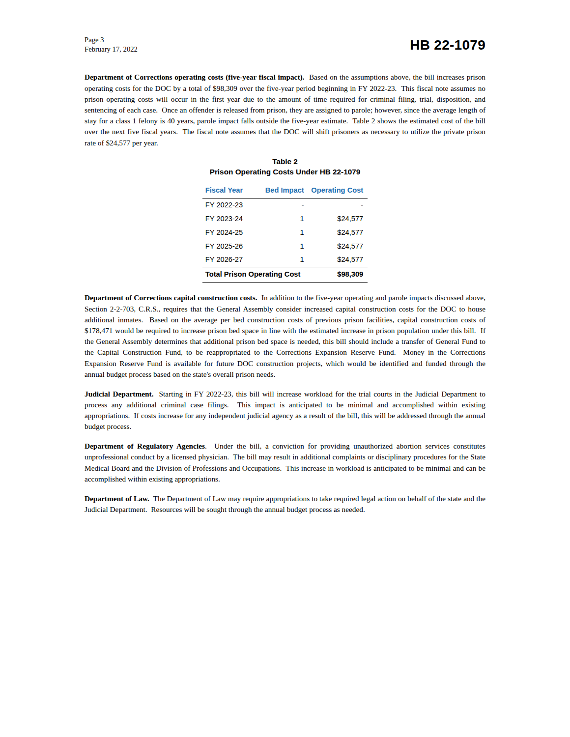Page 3
February 17, 2022
HB 22-1079
Department of Corrections operating costs (five-year fiscal impact). Based on the assumptions above, the bill increases prison operating costs for the DOC by a total of $98,309 over the five-year period beginning in FY 2022-23. This fiscal note assumes no prison operating costs will occur in the first year due to the amount of time required for criminal filing, trial, disposition, and sentencing of each case. Once an offender is released from prison, they are assigned to parole; however, since the average length of stay for a class 1 felony is 40 years, parole impact falls outside the five-year estimate. Table 2 shows the estimated cost of the bill over the next five fiscal years. The fiscal note assumes that the DOC will shift prisoners as necessary to utilize the private prison rate of $24,577 per year.
Table 2 Prison Operating Costs Under HB 22-1079
| Fiscal Year | Bed Impact | Operating Cost |
| --- | --- | --- |
| FY 2022-23 | - | - |
| FY 2023-24 | 1 | $24,577 |
| FY 2024-25 | 1 | $24,577 |
| FY 2025-26 | 1 | $24,577 |
| FY 2026-27 | 1 | $24,577 |
| Total Prison Operating Cost | $98,309 |
Department of Corrections capital construction costs. In addition to the five-year operating and parole impacts discussed above, Section 2-2-703, C.R.S., requires that the General Assembly consider increased capital construction costs for the DOC to house additional inmates. Based on the average per bed construction costs of previous prison facilities, capital construction costs of $178,471 would be required to increase prison bed space in line with the estimated increase in prison population under this bill. If the General Assembly determines that additional prison bed space is needed, this bill should include a transfer of General Fund to the Capital Construction Fund, to be reappropriated to the Corrections Expansion Reserve Fund. Money in the Corrections Expansion Reserve Fund is available for future DOC construction projects, which would be identified and funded through the annual budget process based on the state's overall prison needs.
Judicial Department. Starting in FY 2022-23, this bill will increase workload for the trial courts in the Judicial Department to process any additional criminal case filings. This impact is anticipated to be minimal and accomplished within existing appropriations. If costs increase for any independent judicial agency as a result of the bill, this will be addressed through the annual budget process.
Department of Regulatory Agencies. Under the bill, a conviction for providing unauthorized abortion services constitutes unprofessional conduct by a licensed physician. The bill may result in additional complaints or disciplinary procedures for the State Medical Board and the Division of Professions and Occupations. This increase in workload is anticipated to be minimal and can be accomplished within existing appropriations.
Department of Law. The Department of Law may require appropriations to take required legal action on behalf of the state and the Judicial Department. Resources will be sought through the annual budget process as needed.